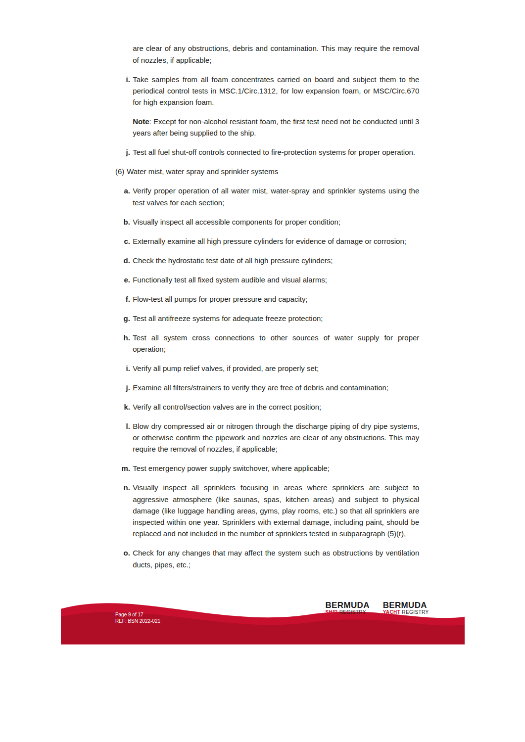are clear of any obstructions, debris and contamination. This may require the removal of nozzles, if applicable;
i. Take samples from all foam concentrates carried on board and subject them to the periodical control tests in MSC.1/Circ.1312, for low expansion foam, or MSC/Circ.670 for high expansion foam.
Note: Except for non-alcohol resistant foam, the first test need not be conducted until 3 years after being supplied to the ship.
j. Test all fuel shut-off controls connected to fire-protection systems for proper operation.
(6) Water mist, water spray and sprinkler systems
a. Verify proper operation of all water mist, water-spray and sprinkler systems using the test valves for each section;
b. Visually inspect all accessible components for proper condition;
c. Externally examine all high pressure cylinders for evidence of damage or corrosion;
d. Check the hydrostatic test date of all high pressure cylinders;
e. Functionally test all fixed system audible and visual alarms;
f. Flow-test all pumps for proper pressure and capacity;
g. Test all antifreeze systems for adequate freeze protection;
h. Test all system cross connections to other sources of water supply for proper operation;
i. Verify all pump relief valves, if provided, are properly set;
j. Examine all filters/strainers to verify they are free of debris and contamination;
k. Verify all control/section valves are in the correct position;
l. Blow dry compressed air or nitrogen through the discharge piping of dry pipe systems, or otherwise confirm the pipework and nozzles are clear of any obstructions. This may require the removal of nozzles, if applicable;
m. Test emergency power supply switchover, where applicable;
n. Visually inspect all sprinklers focusing in areas where sprinklers are subject to aggressive atmosphere (like saunas, spas, kitchen areas) and subject to physical damage (like luggage handling areas, gyms, play rooms, etc.) so that all sprinklers are inspected within one year. Sprinklers with external damage, including paint, should be replaced and not included in the number of sprinklers tested in subparagraph (5)(r),
o. Check for any changes that may affect the system such as obstructions by ventilation ducts, pipes, etc.;
BERMUDA
SHIP REGISTRY
BERMUDA
YACHT REGISTRY
Page 9 of 17
REF: BSN 2022-021